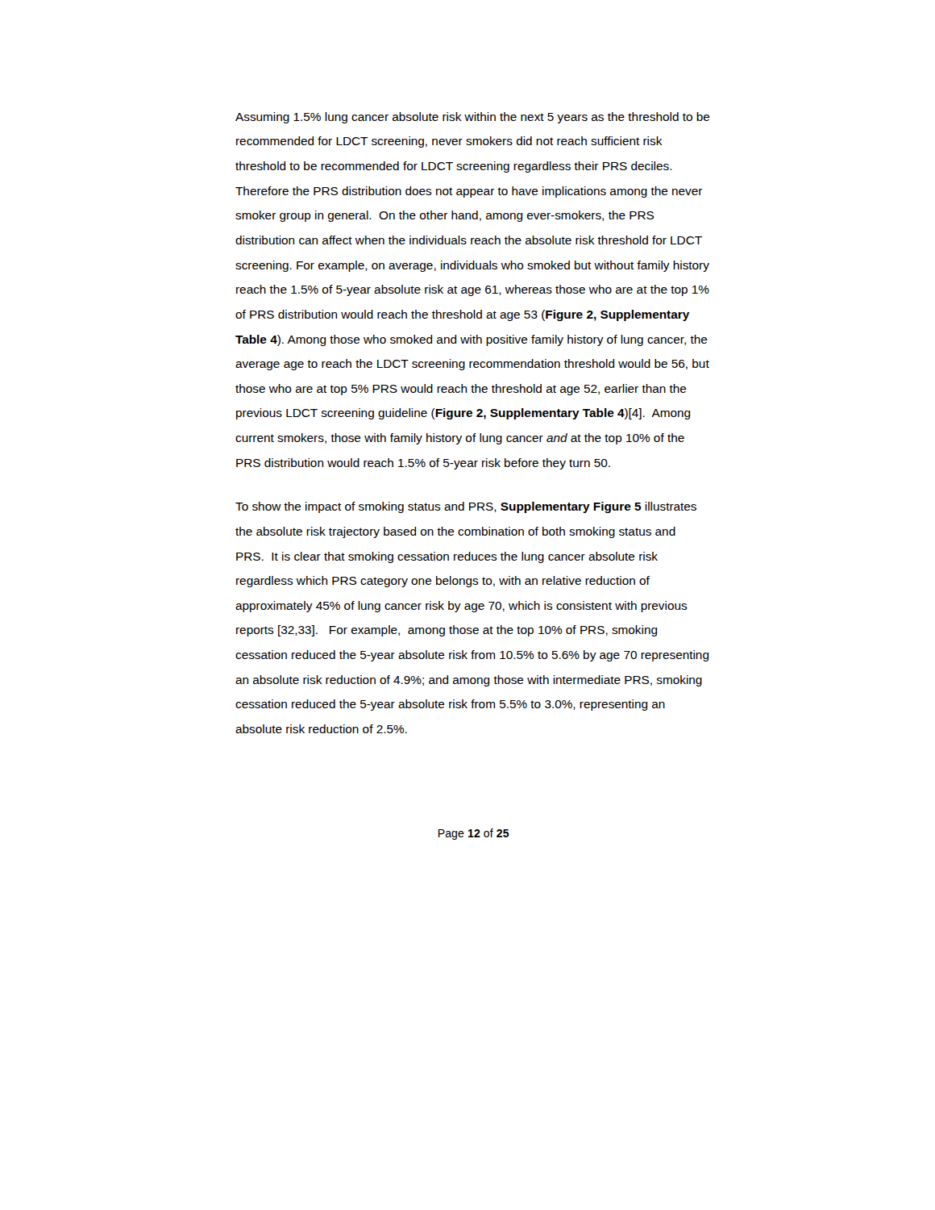Assuming 1.5% lung cancer absolute risk within the next 5 years as the threshold to be recommended for LDCT screening, never smokers did not reach sufficient risk threshold to be recommended for LDCT screening regardless their PRS deciles. Therefore the PRS distribution does not appear to have implications among the never smoker group in general. On the other hand, among ever-smokers, the PRS distribution can affect when the individuals reach the absolute risk threshold for LDCT screening. For example, on average, individuals who smoked but without family history reach the 1.5% of 5-year absolute risk at age 61, whereas those who are at the top 1% of PRS distribution would reach the threshold at age 53 (Figure 2, Supplementary Table 4). Among those who smoked and with positive family history of lung cancer, the average age to reach the LDCT screening recommendation threshold would be 56, but those who are at top 5% PRS would reach the threshold at age 52, earlier than the previous LDCT screening guideline (Figure 2, Supplementary Table 4)[4]. Among current smokers, those with family history of lung cancer and at the top 10% of the PRS distribution would reach 1.5% of 5-year risk before they turn 50.
To show the impact of smoking status and PRS, Supplementary Figure 5 illustrates the absolute risk trajectory based on the combination of both smoking status and PRS. It is clear that smoking cessation reduces the lung cancer absolute risk regardless which PRS category one belongs to, with an relative reduction of approximately 45% of lung cancer risk by age 70, which is consistent with previous reports [32,33]. For example, among those at the top 10% of PRS, smoking cessation reduced the 5-year absolute risk from 10.5% to 5.6% by age 70 representing an absolute risk reduction of 4.9%; and among those with intermediate PRS, smoking cessation reduced the 5-year absolute risk from 5.5% to 3.0%, representing an absolute risk reduction of 2.5%.
Page 12 of 25